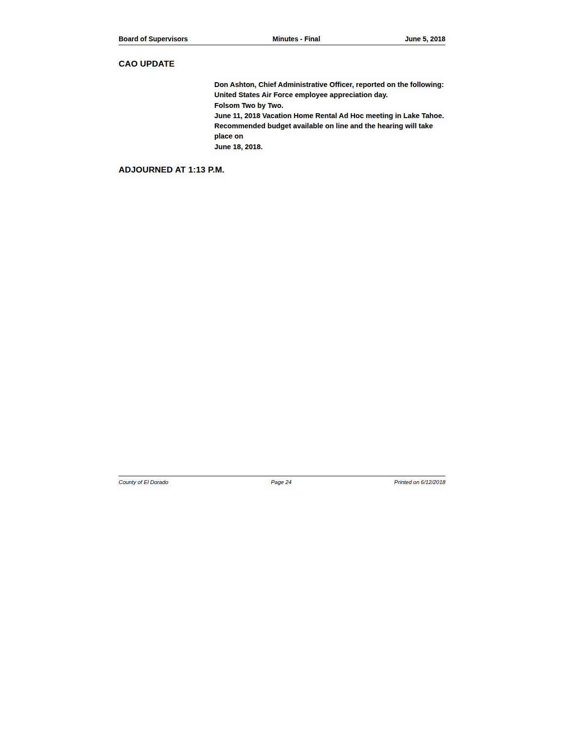Board of Supervisors
Minutes - Final
June 5, 2018
CAO UPDATE
Don Ashton, Chief Administrative Officer, reported on the following:
United States Air Force employee appreciation day.
Folsom Two by Two.
June 11, 2018 Vacation Home Rental Ad Hoc meeting in Lake Tahoe.
Recommended budget available on line and the hearing will take place on
June 18, 2018.
ADJOURNED AT 1:13 P.M.
County of El Dorado
Page 24
Printed on 6/12/2018